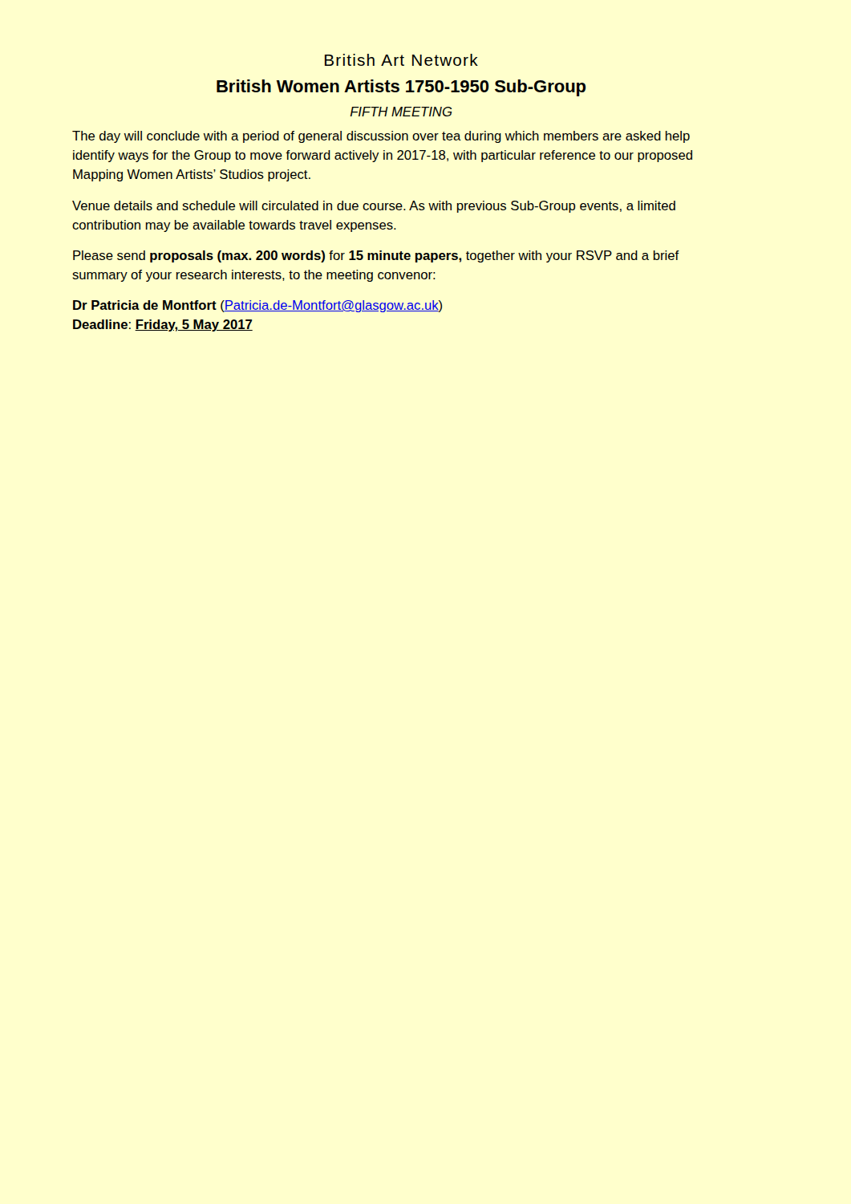British Art Network
British Women Artists 1750-1950 Sub-Group
FIFTH MEETING
The day will conclude with a period of general discussion over tea during which members are asked help identify ways for the Group to move forward actively in 2017-18, with particular reference to our proposed Mapping Women Artists’ Studios project.
Venue details and schedule will circulated in due course. As with previous Sub-Group events, a limited contribution may be available towards travel expenses.
Please send proposals (max. 200 words) for 15 minute papers, together with your RSVP and a brief summary of your research interests, to the meeting convenor:
Dr Patricia de Montfort (Patricia.de-Montfort@glasgow.ac.uk)
Deadline: Friday, 5 May 2017